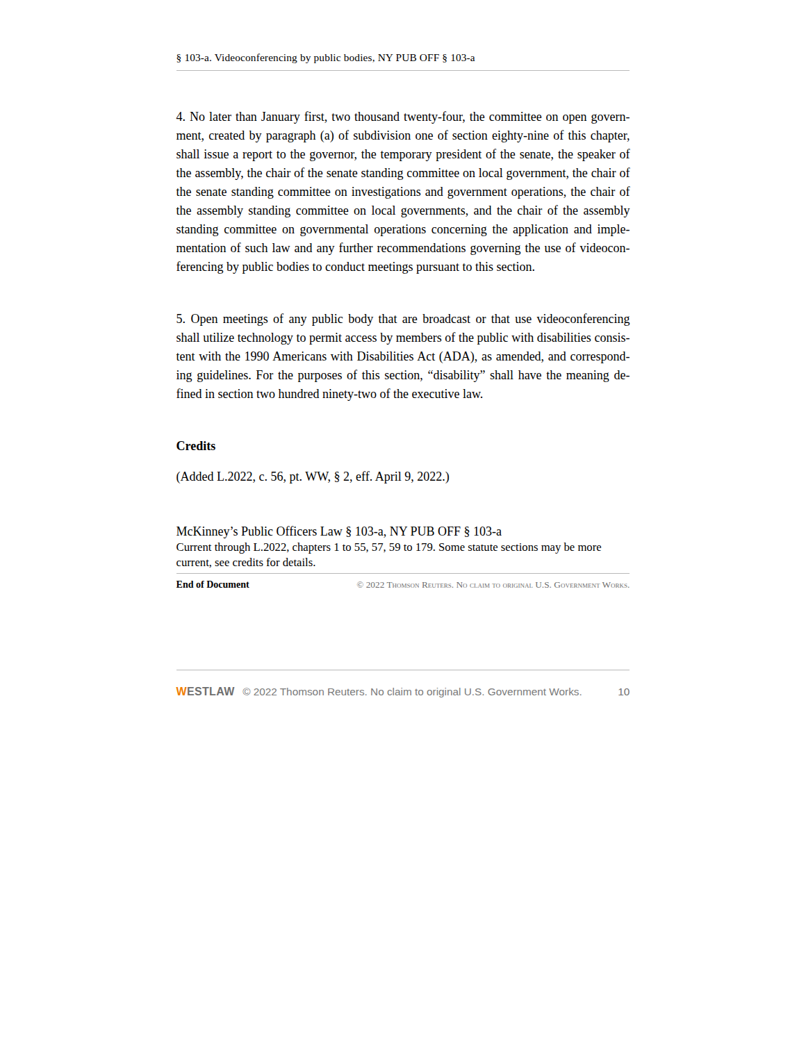§ 103-a. Videoconferencing by public bodies, NY PUB OFF § 103-a
4. No later than January first, two thousand twenty-four, the committee on open government, created by paragraph (a) of subdivision one of section eighty-nine of this chapter, shall issue a report to the governor, the temporary president of the senate, the speaker of the assembly, the chair of the senate standing committee on local government, the chair of the senate standing committee on investigations and government operations, the chair of the assembly standing committee on local governments, and the chair of the assembly standing committee on governmental operations concerning the application and implementation of such law and any further recommendations governing the use of videoconferencing by public bodies to conduct meetings pursuant to this section.
5. Open meetings of any public body that are broadcast or that use videoconferencing shall utilize technology to permit access by members of the public with disabilities consistent with the 1990 Americans with Disabilities Act (ADA), as amended, and corresponding guidelines. For the purposes of this section, “disability” shall have the meaning defined in section two hundred ninety-two of the executive law.
Credits
(Added L.2022, c. 56, pt. WW, § 2, eff. April 9, 2022.)
McKinney’s Public Officers Law § 103-a, NY PUB OFF § 103-a
Current through L.2022, chapters 1 to 55, 57, 59 to 179. Some statute sections may be more current, see credits for details.
End of Document © 2022 Thomson Reuters. No claim to original U.S. Government Works.
WESTLAW © 2022 Thomson Reuters. No claim to original U.S. Government Works. 10